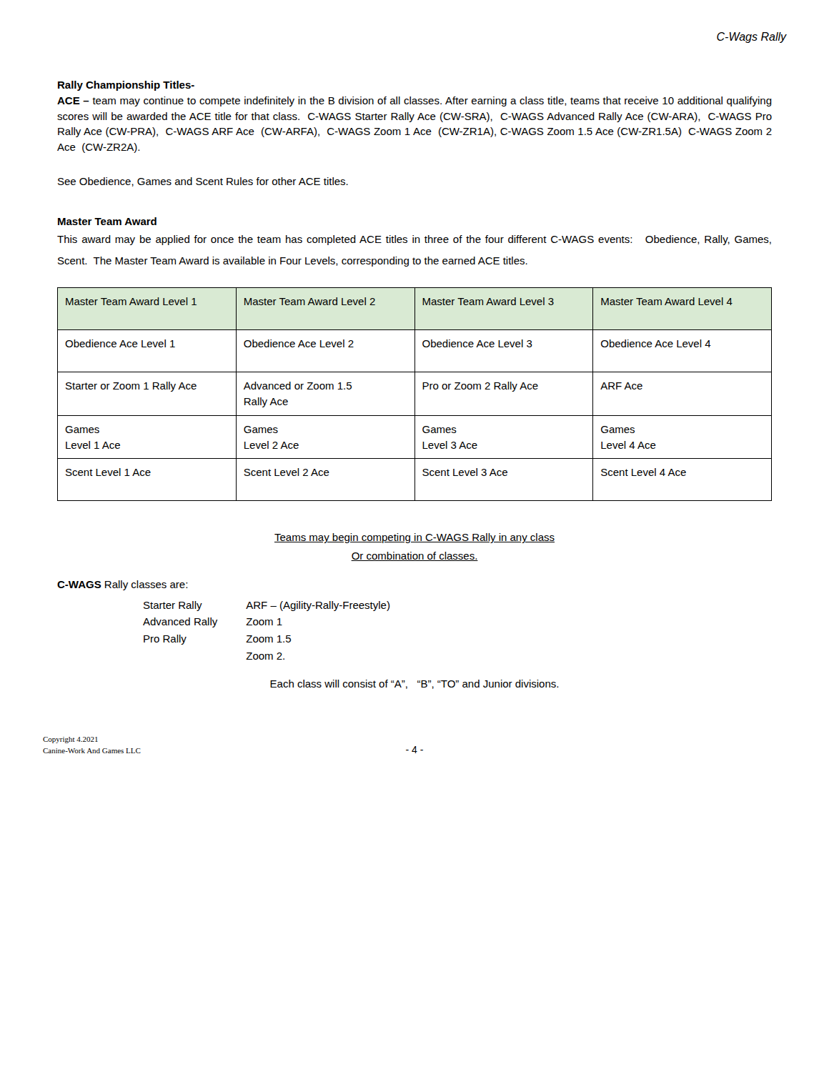C-Wags Rally
Rally Championship Titles-
ACE – team may continue to compete indefinitely in the B division of all classes. After earning a class title, teams that receive 10 additional qualifying scores will be awarded the ACE title for that class. C-WAGS Starter Rally Ace (CW-SRA), C-WAGS Advanced Rally Ace (CW-ARA), C-WAGS Pro Rally Ace (CW-PRA), C-WAGS ARF Ace (CW-ARFA), C-WAGS Zoom 1 Ace (CW-ZR1A), C-WAGS Zoom 1.5 Ace (CW-ZR1.5A) C-WAGS Zoom 2 Ace (CW-ZR2A).
See Obedience, Games and Scent Rules for other ACE titles.
Master Team Award
This award may be applied for once the team has completed ACE titles in three of the four different C-WAGS events: Obedience, Rally, Games, Scent. The Master Team Award is available in Four Levels, corresponding to the earned ACE titles.
| Master Team Award Level 1 | Master Team Award Level 2 | Master Team Award Level 3 | Master Team Award Level 4 |
| Obedience Ace Level 1 | Obedience Ace Level 2 | Obedience Ace Level 3 | Obedience Ace Level 4 |
| Starter or Zoom 1 Rally Ace | Advanced or Zoom 1.5 Rally Ace | Pro or Zoom 2 Rally Ace | ARF Ace |
| Games Level 1 Ace | Games Level 2 Ace | Games Level 3 Ace | Games Level 4 Ace |
| Scent Level 1 Ace | Scent Level 2 Ace | Scent Level 3 Ace | Scent Level 4 Ace |
Teams may begin competing in C-WAGS Rally in any class
Or combination of classes.
C-WAGS Rally classes are:
| Starter Rally | ARF – (Agility-Rally-Freestyle) |
| Advanced Rally | Zoom 1 |
| Pro Rally | Zoom 1.5 |
| | Zoom 2. |
Each class will consist of “A”, “B”, “TO” and Junior divisions.
Copyright 4.2021
Canine-Work And Games LLC - 4 -